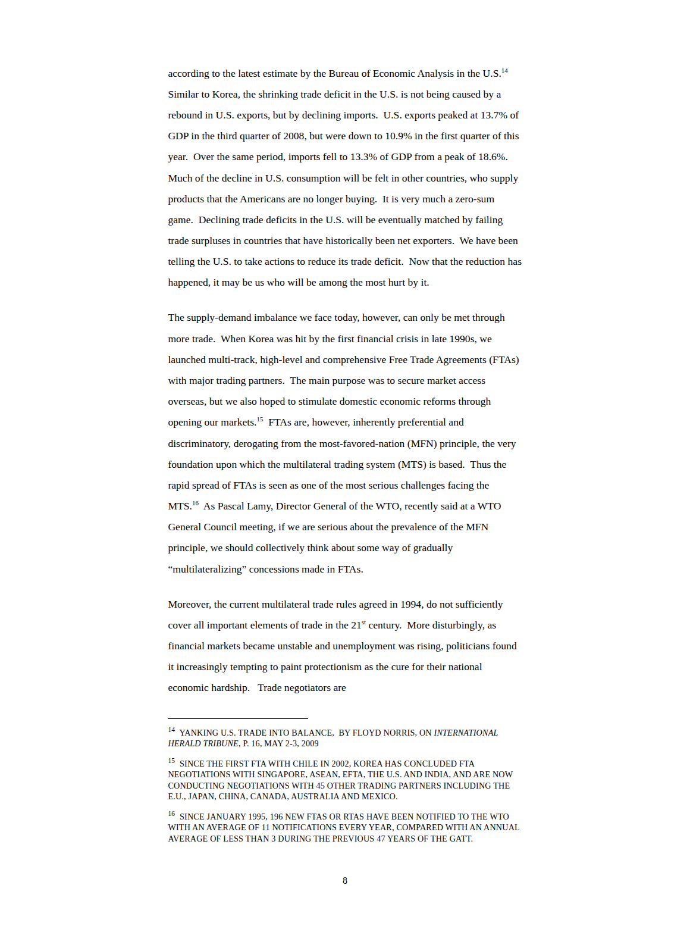according to the latest estimate by the Bureau of Economic Analysis in the U.S.14 Similar to Korea, the shrinking trade deficit in the U.S. is not being caused by a rebound in U.S. exports, but by declining imports. U.S. exports peaked at 13.7% of GDP in the third quarter of 2008, but were down to 10.9% in the first quarter of this year. Over the same period, imports fell to 13.3% of GDP from a peak of 18.6%. Much of the decline in U.S. consumption will be felt in other countries, who supply products that the Americans are no longer buying. It is very much a zero-sum game. Declining trade deficits in the U.S. will be eventually matched by failing trade surpluses in countries that have historically been net exporters. We have been telling the U.S. to take actions to reduce its trade deficit. Now that the reduction has happened, it may be us who will be among the most hurt by it.
The supply-demand imbalance we face today, however, can only be met through more trade. When Korea was hit by the first financial crisis in late 1990s, we launched multi-track, high-level and comprehensive Free Trade Agreements (FTAs) with major trading partners. The main purpose was to secure market access overseas, but we also hoped to stimulate domestic economic reforms through opening our markets.15 FTAs are, however, inherently preferential and discriminatory, derogating from the most-favored-nation (MFN) principle, the very foundation upon which the multilateral trading system (MTS) is based. Thus the rapid spread of FTAs is seen as one of the most serious challenges facing the MTS.16 As Pascal Lamy, Director General of the WTO, recently said at a WTO General Council meeting, if we are serious about the prevalence of the MFN principle, we should collectively think about some way of gradually “multilateralizing” concessions made in FTAs.
Moreover, the current multilateral trade rules agreed in 1994, do not sufficiently cover all important elements of trade in the 21st century. More disturbingly, as financial markets became unstable and unemployment was rising, politicians found it increasingly tempting to paint protectionism as the cure for their national economic hardship. Trade negotiators are
14 Yanking U.S. trade into balance, by Floyd Norris, on International Herald Tribune, p. 16, May 2-3, 2009
15 Since the first FTA with Chile in 2002, Korea has concluded FTA negotiations with Singapore, ASEAN, EFTA, the U.S. and India, and are now conducting negotiations with 45 other trading partners including the E.U., Japan, China, Canada, Australia and Mexico.
16 Since January 1995, 196 new FTAs or RTAs have been notified to the WTO with an average of 11 notifications every year, compared with an annual average of less than 3 during the previous 47 years of the GATT.
8